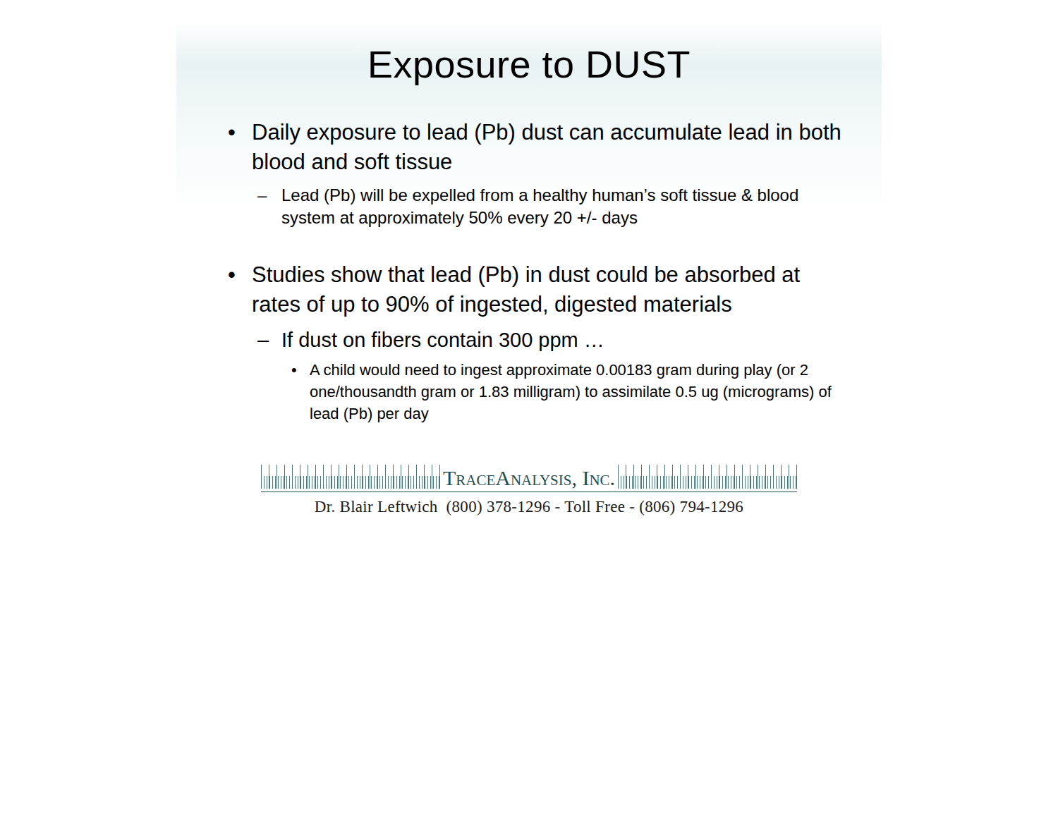Exposure to DUST
Daily exposure to lead (Pb) dust can accumulate lead in both blood and soft tissue
Lead (Pb) will be expelled from a healthy human’s soft tissue & blood system at approximately 50% every 20 +/- days
Studies show that lead (Pb) in dust could be absorbed at rates of up to 90% of ingested, digested materials
If dust on fibers contain 300 ppm …
A child would need to ingest approximate 0.00183 gram during play (or 2 one/thousandth gram or 1.83 milligram) to assimilate 0.5 ug (micrograms) of lead (Pb) per day
TraceAnalysis, Inc.
Dr. Blair Leftwich (800) 378-1296 - Toll Free - (806) 794-1296